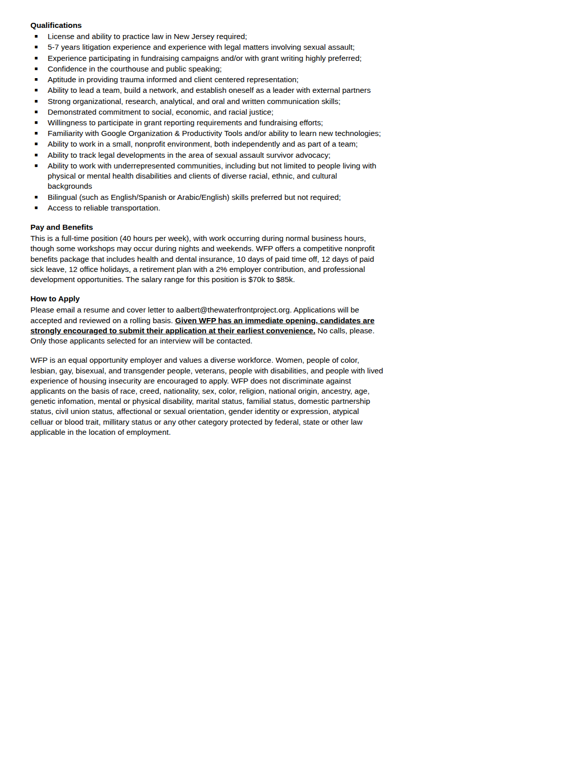Qualifications
License and ability to practice law in New Jersey required;
5-7 years litigation experience and experience with legal matters involving sexual assault;
Experience participating in fundraising campaigns and/or with grant writing highly preferred;
Confidence in the courthouse and public speaking;
Aptitude in providing trauma informed and client centered representation;
Ability to lead a team, build a network, and establish oneself as a leader with external partners
Strong organizational, research, analytical, and oral and written communication skills;
Demonstrated commitment to social, economic, and racial justice;
Willingness to participate in grant reporting requirements and fundraising efforts;
Familiarity with Google Organization & Productivity Tools and/or ability to learn new technologies;
Ability to work in a small, nonprofit environment, both independently and as part of a team;
Ability to track legal developments in the area of sexual assault survivor advocacy;
Ability to work with underrepresented communities, including but not limited to people living with physical or mental health disabilities and clients of diverse racial, ethnic, and cultural backgrounds
Bilingual (such as English/Spanish or Arabic/English) skills preferred but not required;
Access to reliable transportation.
Pay and Benefits
This is a full-time position (40 hours per week), with work occurring during normal business hours, though some workshops may occur during nights and weekends. WFP offers a competitive nonprofit benefits package that includes health and dental insurance, 10 days of paid time off, 12 days of paid sick leave, 12 office holidays, a retirement plan with a 2% employer contribution, and professional development opportunities. The salary range for this position is $70k to $85k.
How to Apply
Please email a resume and cover letter to aalbert@thewaterfrontproject.org. Applications will be accepted and reviewed on a rolling basis. Given WFP has an immediate opening, candidates are strongly encouraged to submit their application at their earliest convenience. No calls, please. Only those applicants selected for an interview will be contacted.
WFP is an equal opportunity employer and values a diverse workforce. Women, people of color, lesbian, gay, bisexual, and transgender people, veterans, people with disabilities, and people with lived experience of housing insecurity are encouraged to apply. WFP does not discriminate against applicants on the basis of race, creed, nationality, sex, color, religion, national origin, ancestry, age, genetic infomation, mental or physical disability, marital status, familial status, domestic partnership status, civil union status, affectional or sexual orientation, gender identity or expression, atypical celluar or blood trait, millitary status or any other category protected by federal, state or other law applicable in the location of employment.